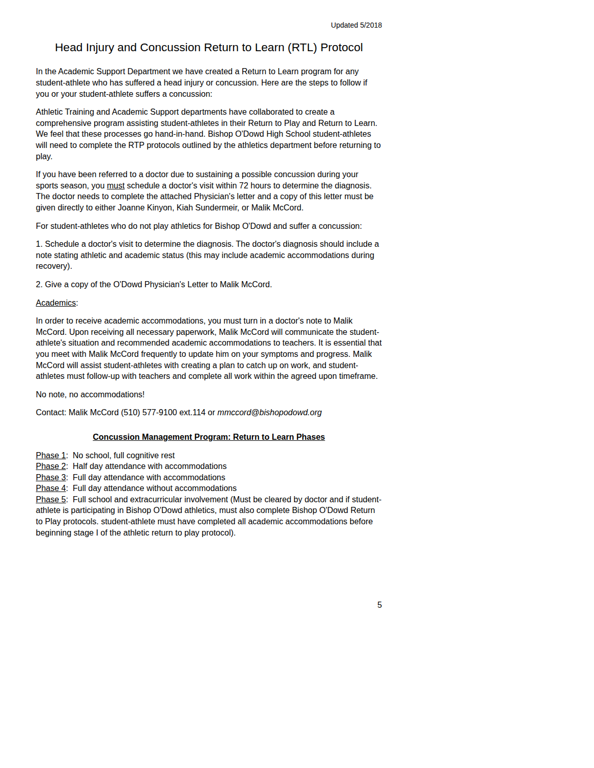Updated 5/2018
Head Injury and Concussion Return to Learn (RTL) Protocol
In the Academic Support Department we have created a Return to Learn program for any student-athlete who has suffered a head injury or concussion. Here are the steps to follow if you or your student-athlete suffers a concussion:
Athletic Training and Academic Support departments have collaborated to create a comprehensive program assisting student-athletes in their Return to Play and Return to Learn. We feel that these processes go hand-in-hand. Bishop O'Dowd High School student-athletes will need to complete the RTP protocols outlined by the athletics department before returning to play.
If you have been referred to a doctor due to sustaining a possible concussion during your sports season, you must schedule a doctor's visit within 72 hours to determine the diagnosis. The doctor needs to complete the attached Physician's letter and a copy of this letter must be given directly to either Joanne Kinyon, Kiah Sundermeir, or Malik McCord.
For student-athletes who do not play athletics for Bishop O'Dowd and suffer a concussion:
1. Schedule a doctor's visit to determine the diagnosis. The doctor's diagnosis should include a note stating athletic and academic status (this may include academic accommodations during recovery).
2. Give a copy of the O'Dowd Physician's Letter to Malik McCord.
Academics:
In order to receive academic accommodations, you must turn in a doctor's note to Malik McCord. Upon receiving all necessary paperwork, Malik McCord will communicate the student-athlete's situation and recommended academic accommodations to teachers. It is essential that you meet with Malik McCord frequently to update him on your symptoms and progress. Malik McCord will assist student-athletes with creating a plan to catch up on work, and student-athletes must follow-up with teachers and complete all work within the agreed upon timeframe.
No note, no accommodations!
Contact: Malik McCord (510) 577-9100 ext.114 or mmccord@bishopodowd.org
Concussion Management Program: Return to Learn Phases
Phase 1: No school, full cognitive rest
Phase 2: Half day attendance with accommodations
Phase 3: Full day attendance with accommodations
Phase 4: Full day attendance without accommodations
Phase 5: Full school and extracurricular involvement (Must be cleared by doctor and if student-athlete is participating in Bishop O'Dowd athletics, must also complete Bishop O'Dowd Return to Play protocols. student-athlete must have completed all academic accommodations before beginning stage I of the athletic return to play protocol).
5